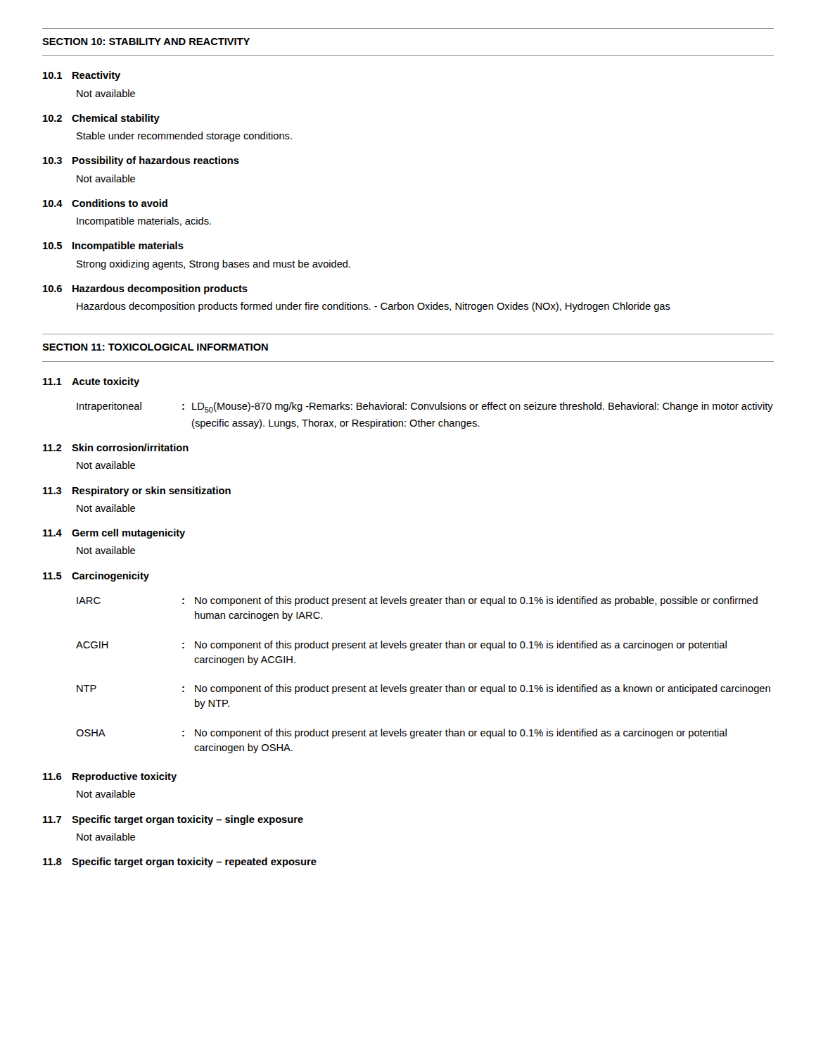SECTION 10: STABILITY AND REACTIVITY
10.1 Reactivity
Not available
10.2 Chemical stability
Stable under recommended storage conditions.
10.3 Possibility of hazardous reactions
Not available
10.4 Conditions to avoid
Incompatible materials, acids.
10.5 Incompatible materials
Strong oxidizing agents, Strong bases and must be avoided.
10.6 Hazardous decomposition products
Hazardous decomposition products formed under fire conditions. - Carbon Oxides, Nitrogen Oxides (NOx), Hydrogen Chloride gas
SECTION 11: TOXICOLOGICAL INFORMATION
11.1 Acute toxicity
Intraperitoneal
:
LD50(Mouse)-870 mg/kg -Remarks: Behavioral: Convulsions or effect on seizure threshold. Behavioral: Change in motor activity (specific assay). Lungs, Thorax, or Respiration: Other changes.
11.2 Skin corrosion/irritation
Not available
11.3 Respiratory or skin sensitization
Not available
11.4 Germ cell mutagenicity
Not available
11.5 Carcinogenicity
IARC
:
No component of this product present at levels greater than or equal to 0.1% is identified as probable, possible or confirmed human carcinogen by IARC.
ACGIH
:
No component of this product present at levels greater than or equal to 0.1% is identified as a carcinogen or potential carcinogen by ACGIH.
NTP
:
No component of this product present at levels greater than or equal to 0.1% is identified as a known or anticipated carcinogen by NTP.
OSHA
:
No component of this product present at levels greater than or equal to 0.1% is identified as a carcinogen or potential carcinogen by OSHA.
11.6 Reproductive toxicity
Not available
11.7 Specific target organ toxicity – single exposure
Not available
11.8 Specific target organ toxicity – repeated exposure